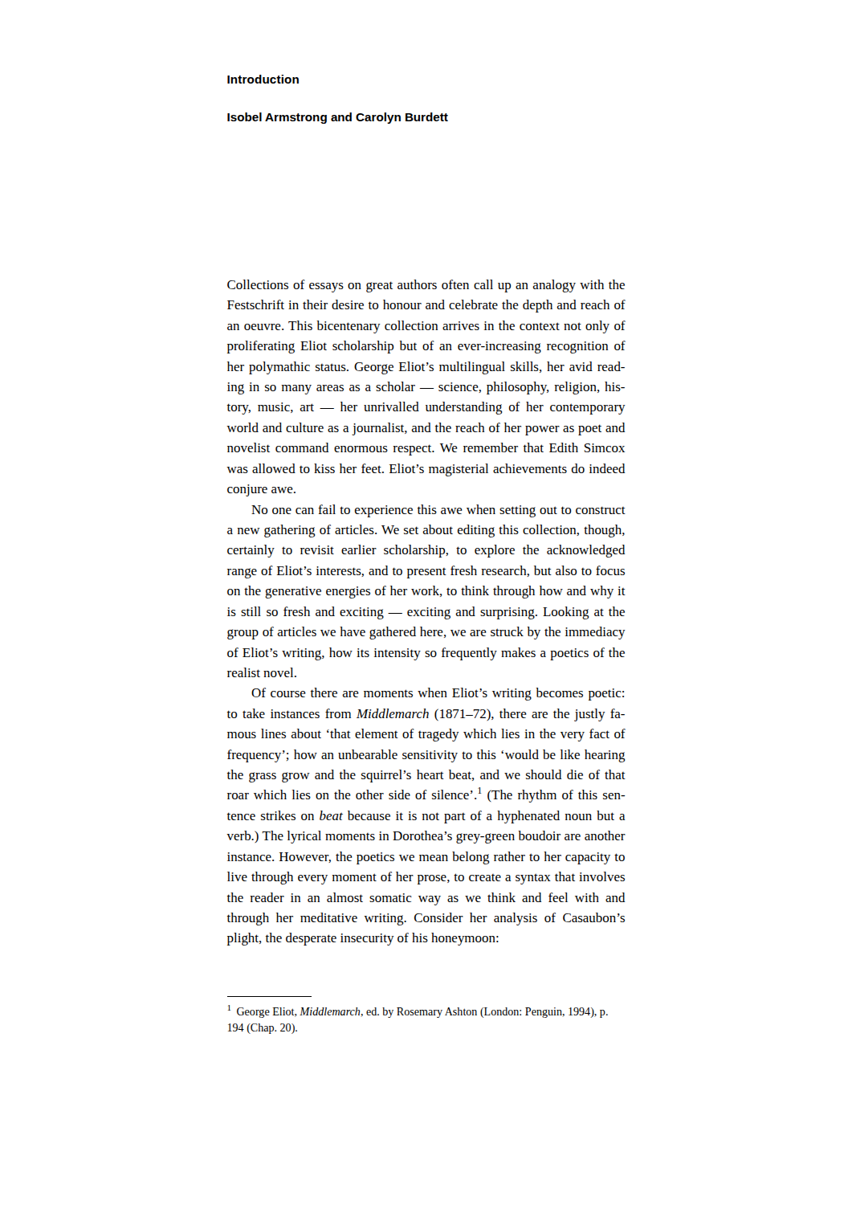Introduction
Isobel Armstrong and Carolyn Burdett
Collections of essays on great authors often call up an analogy with the Festschrift in their desire to honour and celebrate the depth and reach of an oeuvre. This bicentenary collection arrives in the context not only of proliferating Eliot scholarship but of an ever-increasing recognition of her polymathic status. George Eliot’s multilingual skills, her avid reading in so many areas as a scholar — science, philosophy, religion, history, music, art — her unrivalled understanding of her contemporary world and culture as a journalist, and the reach of her power as poet and novelist command enormous respect. We remember that Edith Simcox was allowed to kiss her feet. Eliot’s magisterial achievements do indeed conjure awe.
No one can fail to experience this awe when setting out to construct a new gathering of articles. We set about editing this collection, though, certainly to revisit earlier scholarship, to explore the acknowledged range of Eliot’s interests, and to present fresh research, but also to focus on the generative energies of her work, to think through how and why it is still so fresh and exciting — exciting and surprising. Looking at the group of articles we have gathered here, we are struck by the immediacy of Eliot’s writing, how its intensity so frequently makes a poetics of the realist novel.
Of course there are moments when Eliot’s writing becomes poetic: to take instances from Middlemarch (1871–72), there are the justly famous lines about ‘that element of tragedy which lies in the very fact of frequency’; how an unbearable sensitivity to this ‘would be like hearing the grass grow and the squirrel’s heart beat, and we should die of that roar which lies on the other side of silence’.1 (The rhythm of this sentence strikes on beat because it is not part of a hyphenated noun but a verb.) The lyrical moments in Dorothea’s grey-green boudoir are another instance. However, the poetics we mean belong rather to her capacity to live through every moment of her prose, to create a syntax that involves the reader in an almost somatic way as we think and feel with and through her meditative writing. Consider her analysis of Casaubon’s plight, the desperate insecurity of his honeymoon:
1 George Eliot, Middlemarch, ed. by Rosemary Ashton (London: Penguin, 1994), p. 194 (Chap. 20).